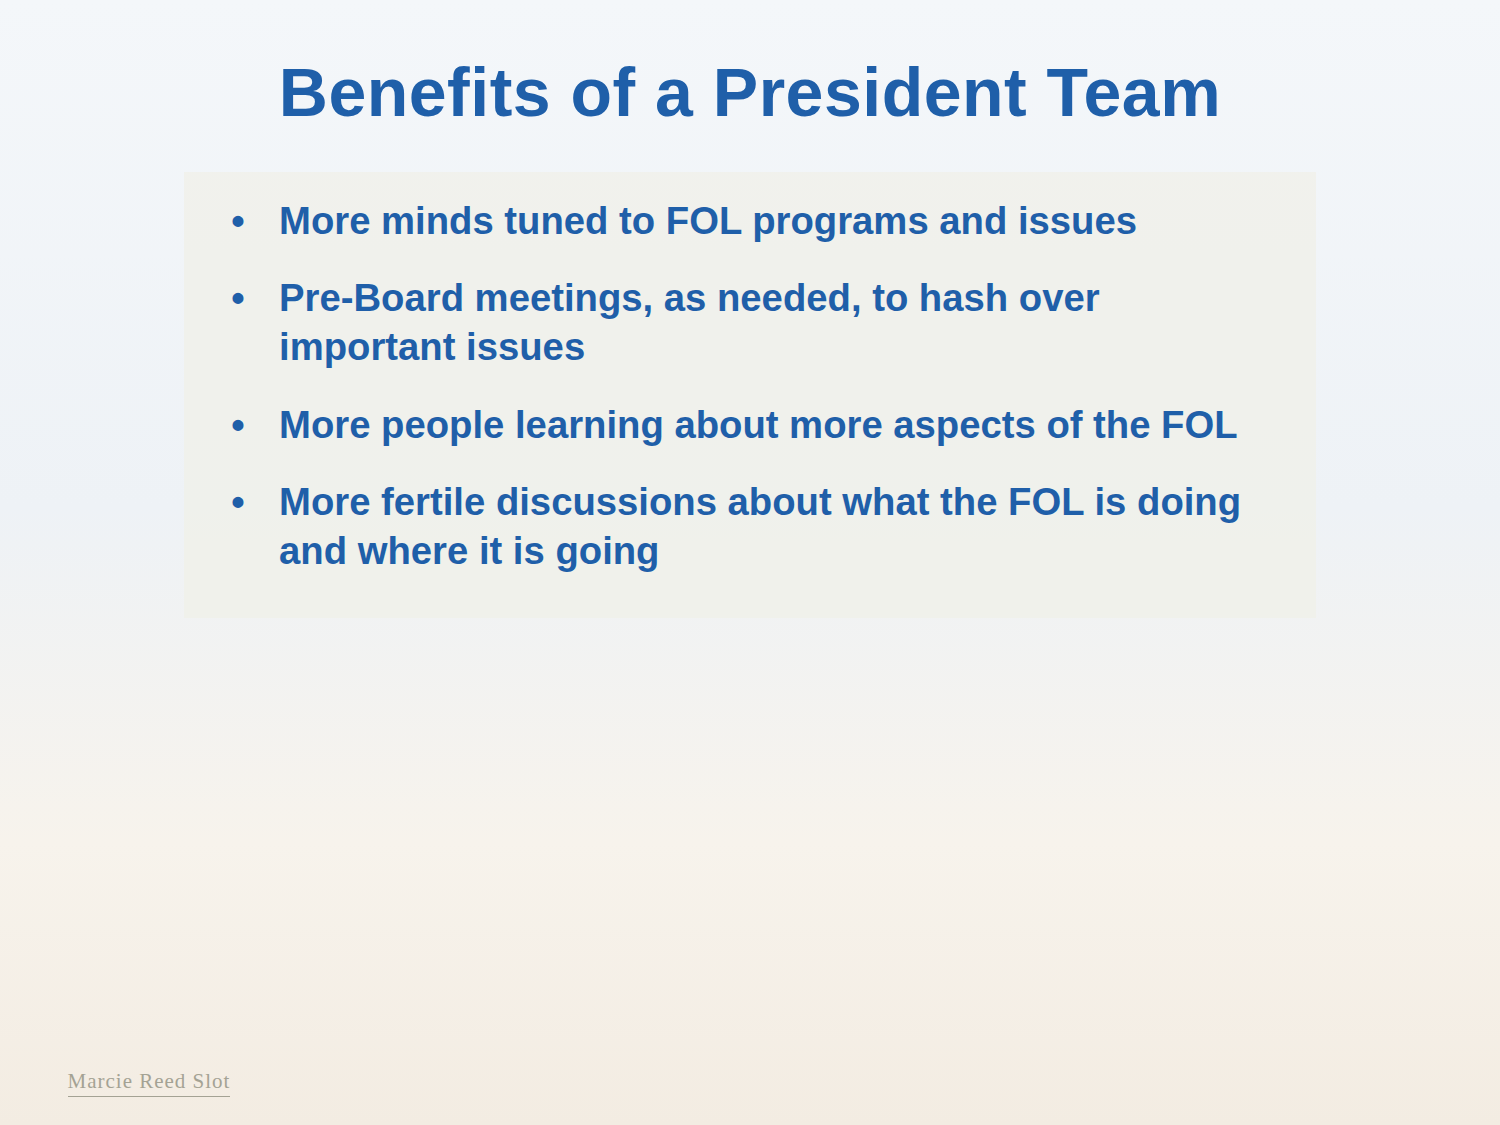Benefits of a President Team
More minds tuned to FOL programs and issues
Pre-Board meetings, as needed, to hash over important issues
More people learning about more aspects of the FOL
More fertile discussions about what the FOL is doing and where it is going
Marcie Reed Slot